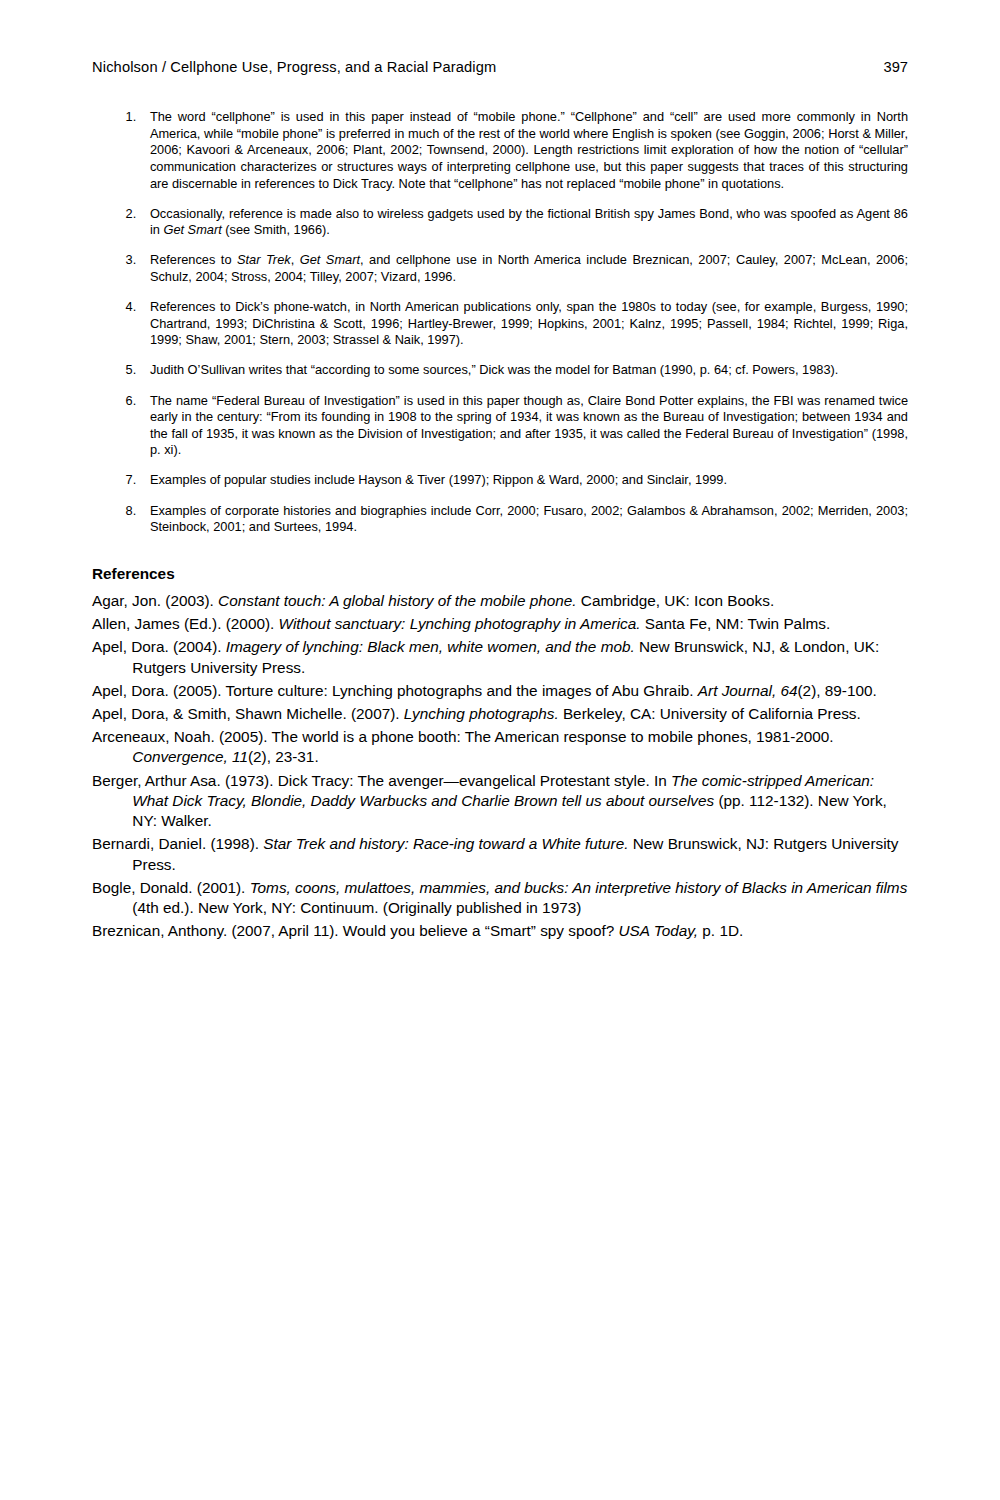Nicholson / Cellphone Use, Progress, and a Racial Paradigm 397
The word “cellphone” is used in this paper instead of “mobile phone.” “Cellphone” and “cell” are used more commonly in North America, while “mobile phone” is preferred in much of the rest of the world where English is spoken (see Goggin, 2006; Horst & Miller, 2006; Kavoori & Arceneaux, 2006; Plant, 2002; Townsend, 2000). Length restrictions limit exploration of how the notion of “cellular” communication characterizes or structures ways of interpreting cellphone use, but this paper suggests that traces of this structuring are discernable in references to Dick Tracy. Note that “cellphone” has not replaced “mobile phone” in quotations.
Occasionally, reference is made also to wireless gadgets used by the fictional British spy James Bond, who was spoofed as Agent 86 in Get Smart (see Smith, 1966).
References to Star Trek, Get Smart, and cellphone use in North America include Breznican, 2007; Cauley, 2007; McLean, 2006; Schulz, 2004; Stross, 2004; Tilley, 2007; Vizard, 1996.
References to Dick’s phone-watch, in North American publications only, span the 1980s to today (see, for example, Burgess, 1990; Chartrand, 1993; DiChristina & Scott, 1996; Hartley-Brewer, 1999; Hopkins, 2001; Kalnz, 1995; Passell, 1984; Richtel, 1999; Riga, 1999; Shaw, 2001; Stern, 2003; Strassel & Naik, 1997).
Judith O’Sullivan writes that “according to some sources,” Dick was the model for Batman (1990, p. 64; cf. Powers, 1983).
The name “Federal Bureau of Investigation” is used in this paper though as, Claire Bond Potter explains, the FBI was renamed twice early in the century: “From its founding in 1908 to the spring of 1934, it was known as the Bureau of Investigation; between 1934 and the fall of 1935, it was known as the Division of Investigation; and after 1935, it was called the Federal Bureau of Investigation” (1998, p. xi).
Examples of popular studies include Hayson & Tiver (1997); Rippon & Ward, 2000; and Sinclair, 1999.
Examples of corporate histories and biographies include Corr, 2000; Fusaro, 2002; Galambos & Abrahamson, 2002; Merriden, 2003; Steinbock, 2001; and Surtees, 1994.
References
Agar, Jon. (2003). Constant touch: A global history of the mobile phone. Cambridge, UK: Icon Books.
Allen, James (Ed.). (2000). Without sanctuary: Lynching photography in America. Santa Fe, NM: Twin Palms.
Apel, Dora. (2004). Imagery of lynching: Black men, white women, and the mob. New Brunswick, NJ, & London, UK: Rutgers University Press.
Apel, Dora. (2005). Torture culture: Lynching photographs and the images of Abu Ghraib. Art Journal, 64(2), 89-100.
Apel, Dora, & Smith, Shawn Michelle. (2007). Lynching photographs. Berkeley, CA: University of California Press.
Arceneaux, Noah. (2005). The world is a phone booth: The American response to mobile phones, 1981-2000. Convergence, 11(2), 23-31.
Berger, Arthur Asa. (1973). Dick Tracy: The avenger—evangelical Protestant style. In The comic-stripped American: What Dick Tracy, Blondie, Daddy Warbucks and Charlie Brown tell us about ourselves (pp. 112-132). New York, NY: Walker.
Bernardi, Daniel. (1998). Star Trek and history: Race-ing toward a White future. New Brunswick, NJ: Rutgers University Press.
Bogle, Donald. (2001). Toms, coons, mulattoes, mammies, and bucks: An interpretive history of Blacks in American films (4th ed.). New York, NY: Continuum. (Originally published in 1973)
Breznican, Anthony. (2007, April 11). Would you believe a “Smart” spy spoof? USA Today, p. 1D.